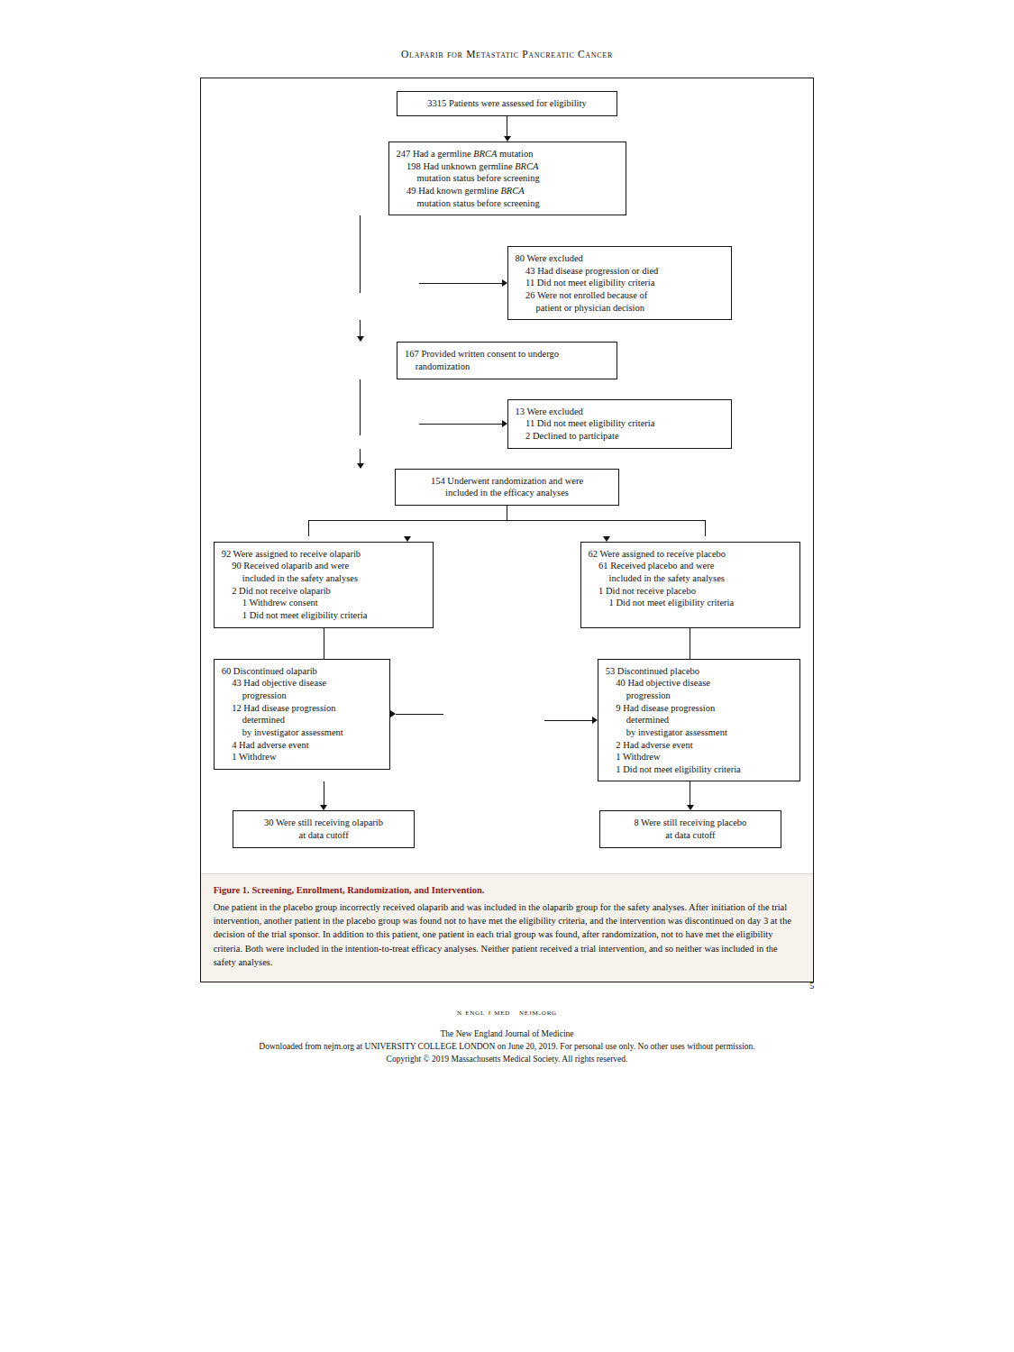Olaparib for Metastatic Pancreatic Cancer
3315 Patients were assessed for eligibility
247 Had a germline BRCA mutation
198 Had unknown germline BRCA
mutation status before screening
49 Had known germline BRCA
mutation status before screening
80 Were excluded
43 Had disease progression or died
11 Did not meet eligibility criteria
26 Were not enrolled because of
patient or physician decision
167 Provided written consent to undergo
randomization
13 Were excluded
11 Did not meet eligibility criteria
2 Declined to participate
154 Underwent randomization and were
included in the efficacy analyses
92 Were assigned to receive olaparib
90 Received olaparib and were
included in the safety analyses
2 Did not receive olaparib
1 Withdrew consent
1 Did not meet eligibility criteria
62 Were assigned to receive placebo
61 Received placebo and were
included in the safety analyses
1 Did not receive placebo
1 Did not meet eligibility criteria
60 Discontinued olaparib
43 Had objective disease
progression
12 Had disease progression
determined
by investigator assessment
4 Had adverse event
1 Withdrew
53 Discontinued placebo
40 Had objective disease
progression
9 Had disease progression
determined
by investigator assessment
2 Had adverse event
1 Withdrew
1 Did not meet eligibility criteria
30 Were still receiving olaparib
at data cutoff
8 Were still receiving placebo
at data cutoff
Figure 1. Screening, Enrollment, Randomization, and Intervention.
One patient in the placebo group incorrectly received olaparib and was included in the olaparib group for the safety analyses. After initiation of the trial intervention, another patient in the placebo group was found not to have met the eligibility criteria, and the intervention was discontinued on day 3 at the decision of the trial sponsor. In addition to this patient, one patient in each trial group was found, after randomization, not to have met the eligibility criteria. Both were included in the intention-to-treat efficacy analyses. Neither patient received a trial intervention, and so neither was included in the safety analyses.
5
n engl j med nejm.org
The New England Journal of Medicine
Downloaded from nejm.org at UNIVERSITY COLLEGE LONDON on June 20, 2019. For personal use only. No other uses without permission.
Copyright © 2019 Massachusetts Medical Society. All rights reserved.